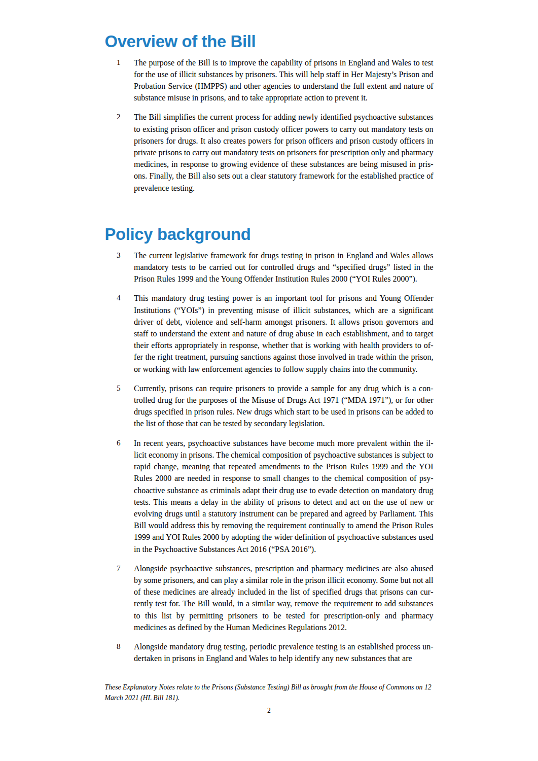Overview of the Bill
The purpose of the Bill is to improve the capability of prisons in England and Wales to test for the use of illicit substances by prisoners. This will help staff in Her Majesty’s Prison and Probation Service (HMPPS) and other agencies to understand the full extent and nature of substance misuse in prisons, and to take appropriate action to prevent it.
The Bill simplifies the current process for adding newly identified psychoactive substances to existing prison officer and prison custody officer powers to carry out mandatory tests on prisoners for drugs. It also creates powers for prison officers and prison custody officers in private prisons to carry out mandatory tests on prisoners for prescription only and pharmacy medicines, in response to growing evidence of these substances are being misused in prisons. Finally, the Bill also sets out a clear statutory framework for the established practice of prevalence testing.
Policy background
The current legislative framework for drugs testing in prison in England and Wales allows mandatory tests to be carried out for controlled drugs and “specified drugs” listed in the Prison Rules 1999 and the Young Offender Institution Rules 2000 (“YOI Rules 2000”).
This mandatory drug testing power is an important tool for prisons and Young Offender Institutions (“YOIs”) in preventing misuse of illicit substances, which are a significant driver of debt, violence and self-harm amongst prisoners. It allows prison governors and staff to understand the extent and nature of drug abuse in each establishment, and to target their efforts appropriately in response, whether that is working with health providers to offer the right treatment, pursuing sanctions against those involved in trade within the prison, or working with law enforcement agencies to follow supply chains into the community.
Currently, prisons can require prisoners to provide a sample for any drug which is a controlled drug for the purposes of the Misuse of Drugs Act 1971 (“MDA 1971”), or for other drugs specified in prison rules. New drugs which start to be used in prisons can be added to the list of those that can be tested by secondary legislation.
In recent years, psychoactive substances have become much more prevalent within the illicit economy in prisons. The chemical composition of psychoactive substances is subject to rapid change, meaning that repeated amendments to the Prison Rules 1999 and the YOI Rules 2000 are needed in response to small changes to the chemical composition of psychoactive substance as criminals adapt their drug use to evade detection on mandatory drug tests. This means a delay in the ability of prisons to detect and act on the use of new or evolving drugs until a statutory instrument can be prepared and agreed by Parliament. This Bill would address this by removing the requirement continually to amend the Prison Rules 1999 and YOI Rules 2000 by adopting the wider definition of psychoactive substances used in the Psychoactive Substances Act 2016 (“PSA 2016”).
Alongside psychoactive substances, prescription and pharmacy medicines are also abused by some prisoners, and can play a similar role in the prison illicit economy. Some but not all of these medicines are already included in the list of specified drugs that prisons can currently test for. The Bill would, in a similar way, remove the requirement to add substances to this list by permitting prisoners to be tested for prescription-only and pharmacy medicines as defined by the Human Medicines Regulations 2012.
Alongside mandatory drug testing, periodic prevalence testing is an established process undertaken in prisons in England and Wales to help identify any new substances that are
These Explanatory Notes relate to the Prisons (Substance Testing) Bill as brought from the House of Commons on 12 March 2021 (HL Bill 181).
2